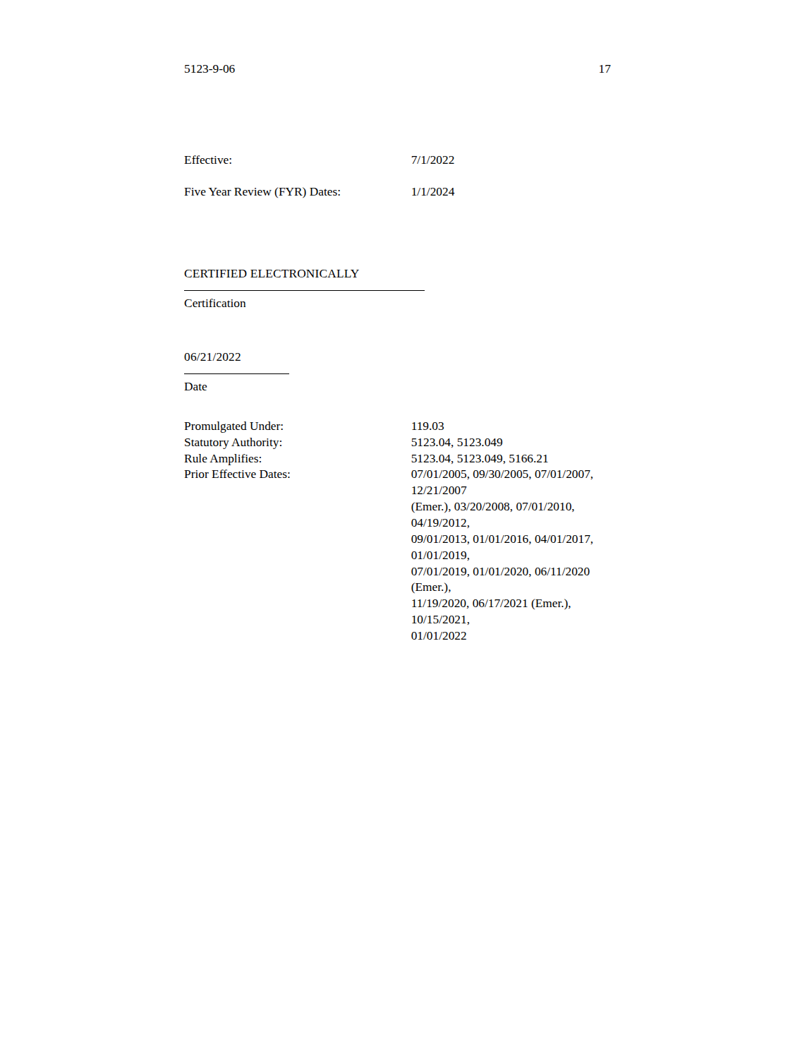5123-9-06
17
| Effective: | 7/1/2022 |
| Five Year Review (FYR) Dates: | 1/1/2024 |
CERTIFIED ELECTRONICALLY
Certification
06/21/2022
Date
| Promulgated Under: | 119.03 |
| Statutory Authority: | 5123.04, 5123.049 |
| Rule Amplifies: | 5123.04, 5123.049, 5166.21 |
| Prior Effective Dates: | 07/01/2005, 09/30/2005, 07/01/2007, 12/21/2007 (Emer.), 03/20/2008, 07/01/2010, 04/19/2012, 09/01/2013, 01/01/2016, 04/01/2017, 01/01/2019, 07/01/2019, 01/01/2020, 06/11/2020 (Emer.), 11/19/2020, 06/17/2021 (Emer.), 10/15/2021, 01/01/2022 |